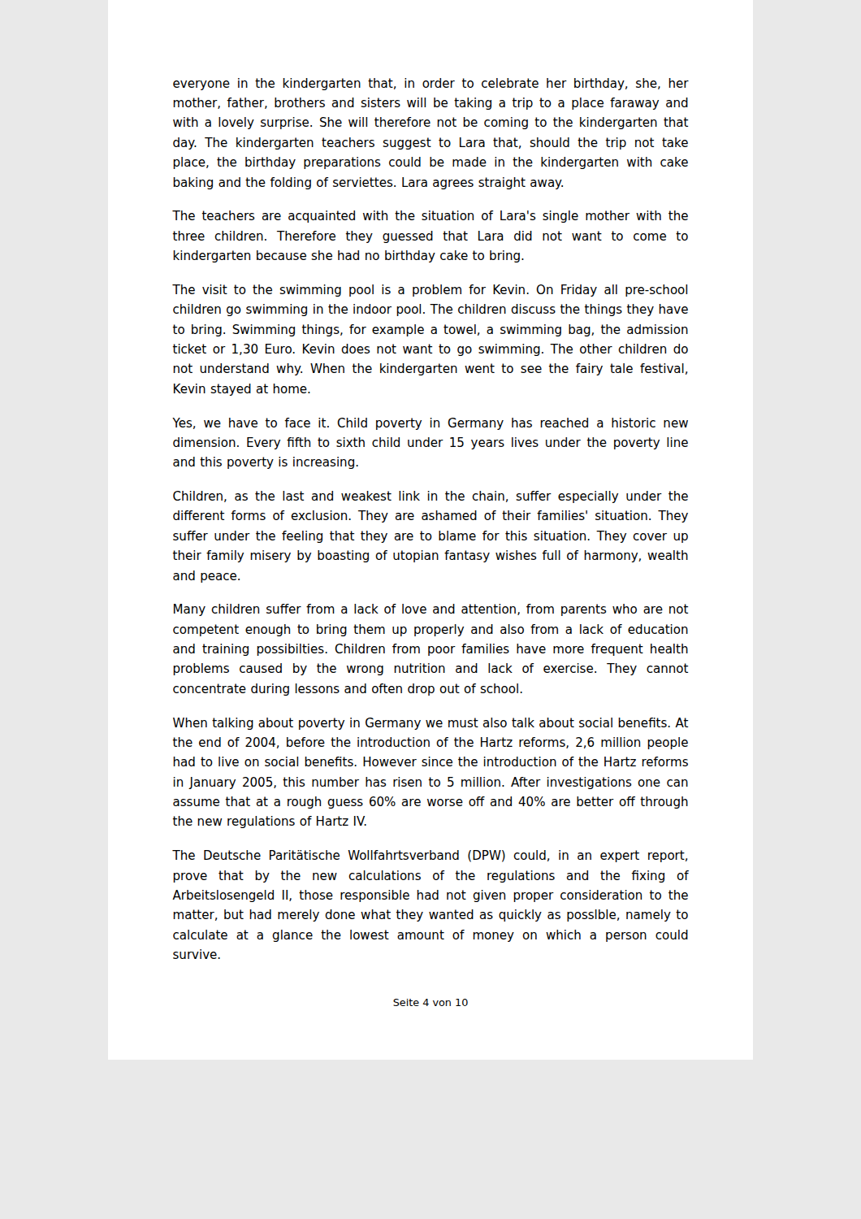everyone in the kindergarten that, in order to celebrate her birthday, she, her mother, father, brothers and sisters will be taking a trip to a place faraway and with a lovely surprise. She will therefore not be coming to the kindergarten that day. The kindergarten teachers suggest to Lara that, should the trip not take place, the birthday preparations could be made in the kindergarten with cake baking and the folding of serviettes. Lara agrees straight away.
The teachers are acquainted with the situation of Lara's single mother with the three children. Therefore they guessed that Lara did not want to come to kindergarten because she had no birthday cake to bring.
The visit to the swimming pool is a problem for Kevin. On Friday all pre-school children go swimming in the indoor pool. The children discuss the things they have to bring. Swimming things, for example a towel, a swimming bag, the admission ticket or 1,30 Euro. Kevin does not want to go swimming. The other children do not understand why. When the kindergarten went to see the fairy tale festival, Kevin stayed at home.
Yes, we have to face it. Child poverty in Germany has reached a historic new dimension. Every fifth to sixth child under 15 years lives under the poverty line and this poverty is increasing.
Children, as the last and weakest link in the chain, suffer especially under the different forms of exclusion. They are ashamed of their families' situation. They suffer under the feeling that they are to blame for this situation. They cover up their family misery by boasting of utopian fantasy wishes full of harmony, wealth and peace.
Many children suffer from a lack of love and attention, from parents who are not competent enough to bring them up properly and also from a lack of education and training possibilties. Children from poor families have more frequent health problems caused by the wrong nutrition and lack of exercise. They cannot concentrate during lessons and often drop out of school.
When talking about poverty in Germany we must also talk about social benefits. At the end of 2004, before the introduction of the Hartz reforms, 2,6 million people had to live on social benefits. However since the introduction of the Hartz reforms in January 2005, this number has risen to 5 million. After investigations one can assume that at a rough guess 60% are worse off and 40% are better off through the new regulations of Hartz IV.
The Deutsche Paritätische Wollfahrtsverband (DPW) could, in an expert report, prove that by the new calculations of the regulations and the fixing of Arbeitslosengeld II, those responsible had not given proper consideration to the matter, but had merely done what they wanted as quickly as posslble, namely to calculate at a glance the lowest amount of money on which a person could survive.
Seite 4 von 10